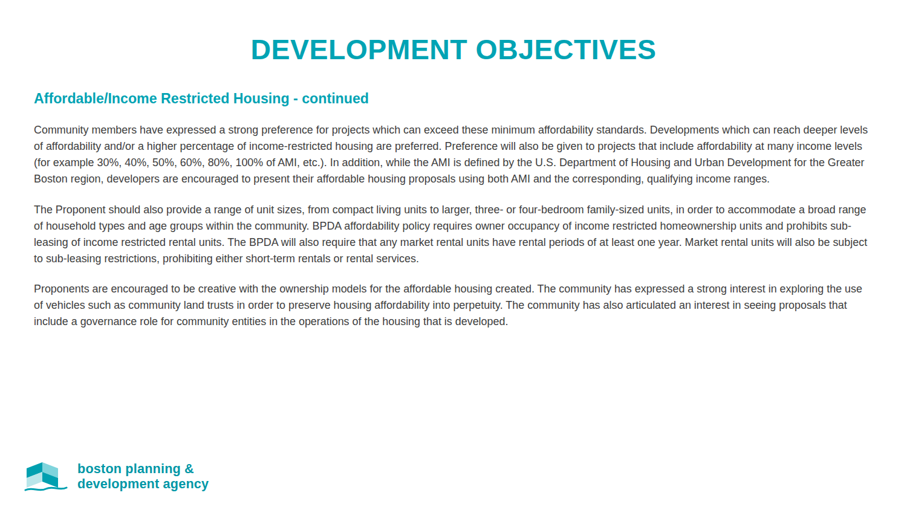DEVELOPMENT OBJECTIVES
Affordable/Income Restricted Housing - continued
Community members have expressed a strong preference for projects which can exceed these minimum affordability standards. Developments which can reach deeper levels of affordability and/or a higher percentage of income-restricted housing are preferred. Preference will also be given to projects that include affordability at many income levels (for example 30%, 40%, 50%, 60%, 80%, 100% of AMI, etc.). In addition, while the AMI is defined by the U.S. Department of Housing and Urban Development for the Greater Boston region, developers are encouraged to present their affordable housing proposals using both AMI and the corresponding, qualifying income ranges.
The Proponent should also provide a range of unit sizes, from compact living units to larger, three- or four-bedroom family-sized units, in order to accommodate a broad range of household types and age groups within the community. BPDA affordability policy requires owner occupancy of income restricted homeownership units and prohibits sub-leasing of income restricted rental units. The BPDA will also require that any market rental units have rental periods of at least one year. Market rental units will also be subject to sub-leasing restrictions, prohibiting either short-term rentals or rental services.
Proponents are encouraged to be creative with the ownership models for the affordable housing created. The community has expressed a strong interest in exploring the use of vehicles such as community land trusts in order to preserve housing affordability into perpetuity. The community has also articulated an interest in seeing proposals that include a governance role for community entities in the operations of the housing that is developed.
boston planning &
development agency